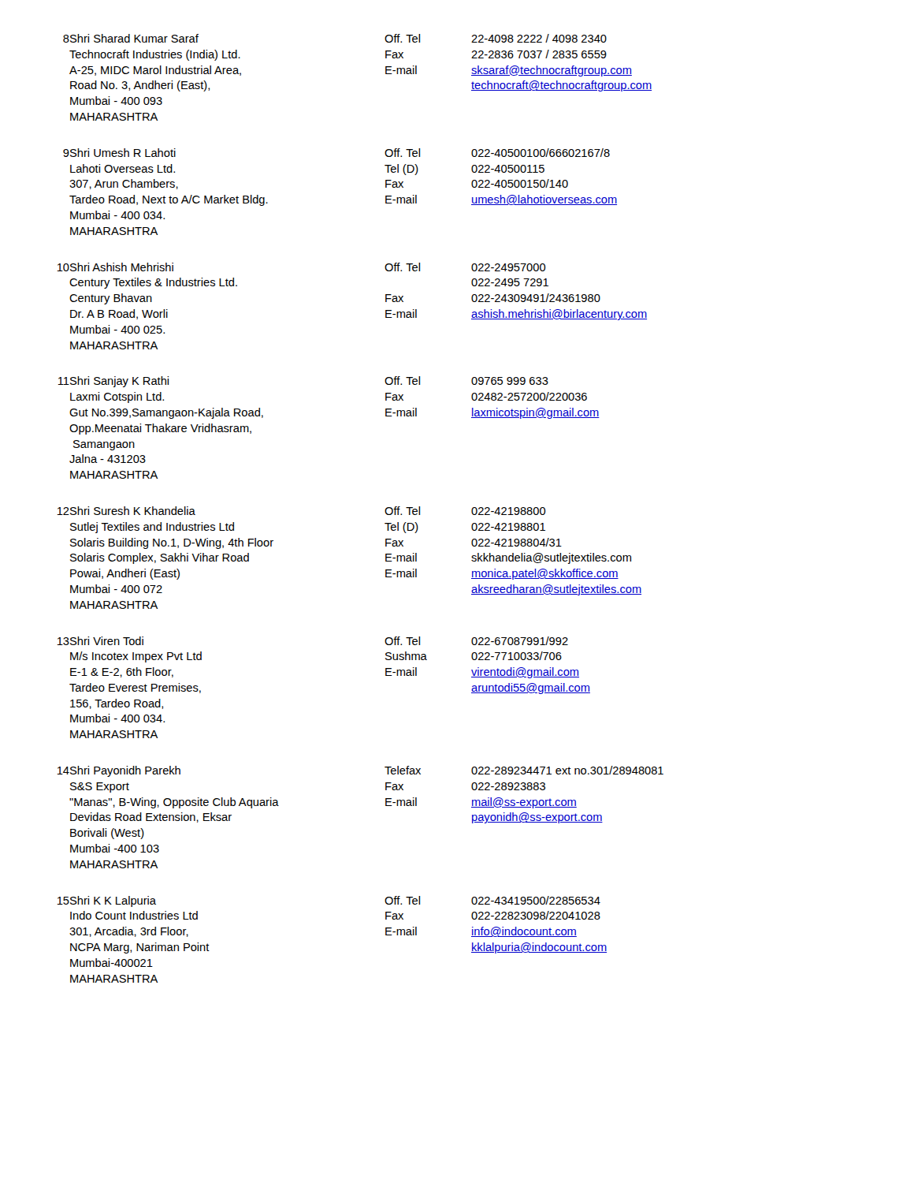| 8 | Shri Sharad Kumar Saraf Technocraft Industries (India) Ltd. A-25, MIDC Marol Industrial Area, Road No. 3, Andheri (East), Mumbai - 400 093 MAHARASHTRA | Off. Tel Fax E-mail | 22-4098 2222 / 4098 2340 22-2836 7037 / 2835 6559 sksaraf@technocraftgroup.com technocraft@technocraftgroup.com |
| 9 | Shri Umesh R Lahoti Lahoti Overseas Ltd. 307, Arun Chambers, Tardeo Road, Next to A/C Market Bldg. Mumbai - 400 034. MAHARASHTRA | Off. Tel Tel (D) Fax E-mail | 022-40500100/66602167/8 022-40500115 022-40500150/140 umesh@lahotioverseas.com |
| 10 | Shri Ashish Mehrishi Century Textiles & Industries Ltd. Century Bhavan Dr. A B Road, Worli Mumbai - 400 025. MAHARASHTRA | Off. Tel Fax E-mail | 022-24957000 022-2495 7291 022-24309491/24361980 ashish.mehrishi@birlacentury.com |
| 11 | Shri Sanjay K Rathi Laxmi Cotspin Ltd. Gut No.399,Samangaon-Kajala Road, Opp.Meenatai Thakare Vridhasram, Samangaon Jalna - 431203 MAHARASHTRA | Off. Tel Fax E-mail | 09765 999 633 02482-257200/220036 laxmicotspin@gmail.com |
| 12 | Shri Suresh K Khandelia Sutlej Textiles and Industries Ltd Solaris Building No.1, D-Wing, 4th Floor Solaris Complex, Sakhi Vihar Road Powai, Andheri (East) Mumbai - 400 072 MAHARASHTRA | Off. Tel Tel (D) Fax E-mail E-mail | 022-42198800 022-42198801 022-42198804/31 skkhandelia@sutlejtextiles.com monica.patel@skkoffice.com aksreedharan@sutlejtextiles.com |
| 13 | Shri Viren Todi M/s Incotex Impex Pvt Ltd E-1 & E-2, 6th Floor, Tardeo Everest Premises, 156, Tardeo Road, Mumbai - 400 034. MAHARASHTRA | Off. Tel Sushma E-mail | 022-67087991/992 022-7710033/706 virentodi@gmail.com aruntodi55@gmail.com |
| 14 | Shri Payonidh Parekh S&S Export "Manas", B-Wing, Opposite Club Aquaria Devidas Road Extension, Eksar Borivali (West) Mumbai -400 103 MAHARASHTRA | Telefax Fax E-mail | 022-289234471 ext no.301/28948081 022-28923883 mail@ss-export.com payonidh@ss-export.com |
| 15 | Shri K K Lalpuria Indo Count Industries Ltd 301, Arcadia, 3rd Floor, NCPA Marg, Nariman Point Mumbai-400021 MAHARASHTRA | Off. Tel Fax E-mail | 022-43419500/22856534 022-22823098/22041028 info@indocount.com kklalpuria@indocount.com |